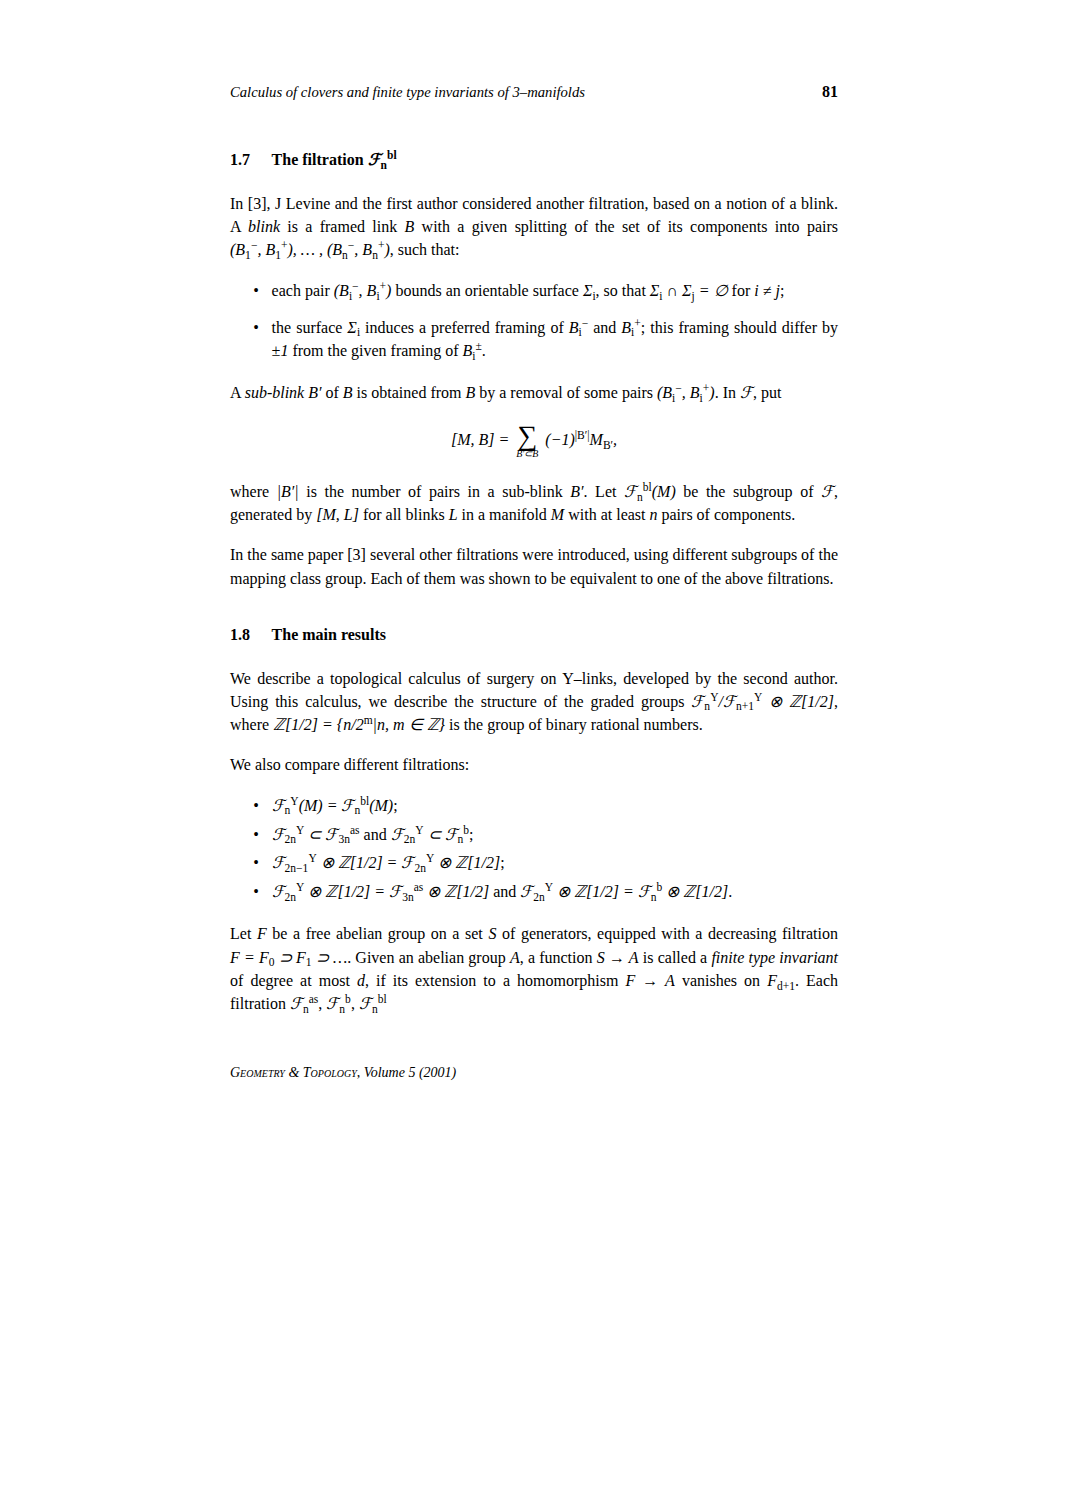Calculus of clovers and finite type invariants of 3–manifolds 81
1.7 The filtration ℱnbl
In [3], J Levine and the first author considered another filtration, based on a notion of a blink. A blink is a framed link B with a given splitting of the set of its components into pairs (B1−, B1+), … , (Bn−, Bn+), such that:
each pair (Bi−, Bi+) bounds an orientable surface Σi, so that Σi ∩ Σj = ∅ for i ≠ j;
the surface Σi induces a preferred framing of Bi− and Bi+; this framing should differ by ±1 from the given framing of Bi±.
A sub-blink B′ of B is obtained from B by a removal of some pairs (Bi−, Bi+). In ℱ, put
[M, B] = ∑B′⊂B (−1)|B′|MB′,
where |B′| is the number of pairs in a sub-blink B′. Let ℱnbl(M) be the subgroup of ℱ, generated by [M, L] for all blinks L in a manifold M with at least n pairs of components.
In the same paper [3] several other filtrations were introduced, using different subgroups of the mapping class group. Each of them was shown to be equivalent to one of the above filtrations.
1.8 The main results
We describe a topological calculus of surgery on Y–links, developed by the second author. Using this calculus, we describe the structure of the graded groups ℱnY/ℱn+1Y ⊗ ℤ[1/2], where ℤ[1/2] = {n/2m|n, m ∈ ℤ} is the group of binary rational numbers.
We also compare different filtrations:
ℱnY(M) = ℱnbl(M);
ℱ2nY ⊂ ℱ3nas and ℱ2nY ⊂ ℱnb;
ℱ2n−1Y ⊗ ℤ[1/2] = ℱ2nY ⊗ ℤ[1/2];
ℱ2nY ⊗ ℤ[1/2] = ℱ3nas ⊗ ℤ[1/2] and ℱ2nY ⊗ ℤ[1/2] = ℱnb ⊗ ℤ[1/2].
Let F be a free abelian group on a set S of generators, equipped with a decreasing filtration F = F0 ⊃ F1 ⊃ …. Given an abelian group A, a function S → A is called a finite type invariant of degree at most d, if its extension to a homomorphism F → A vanishes on Fd+1. Each filtration ℱnas, ℱnb, ℱnbl
Geometry & Topology, Volume 5 (2001)